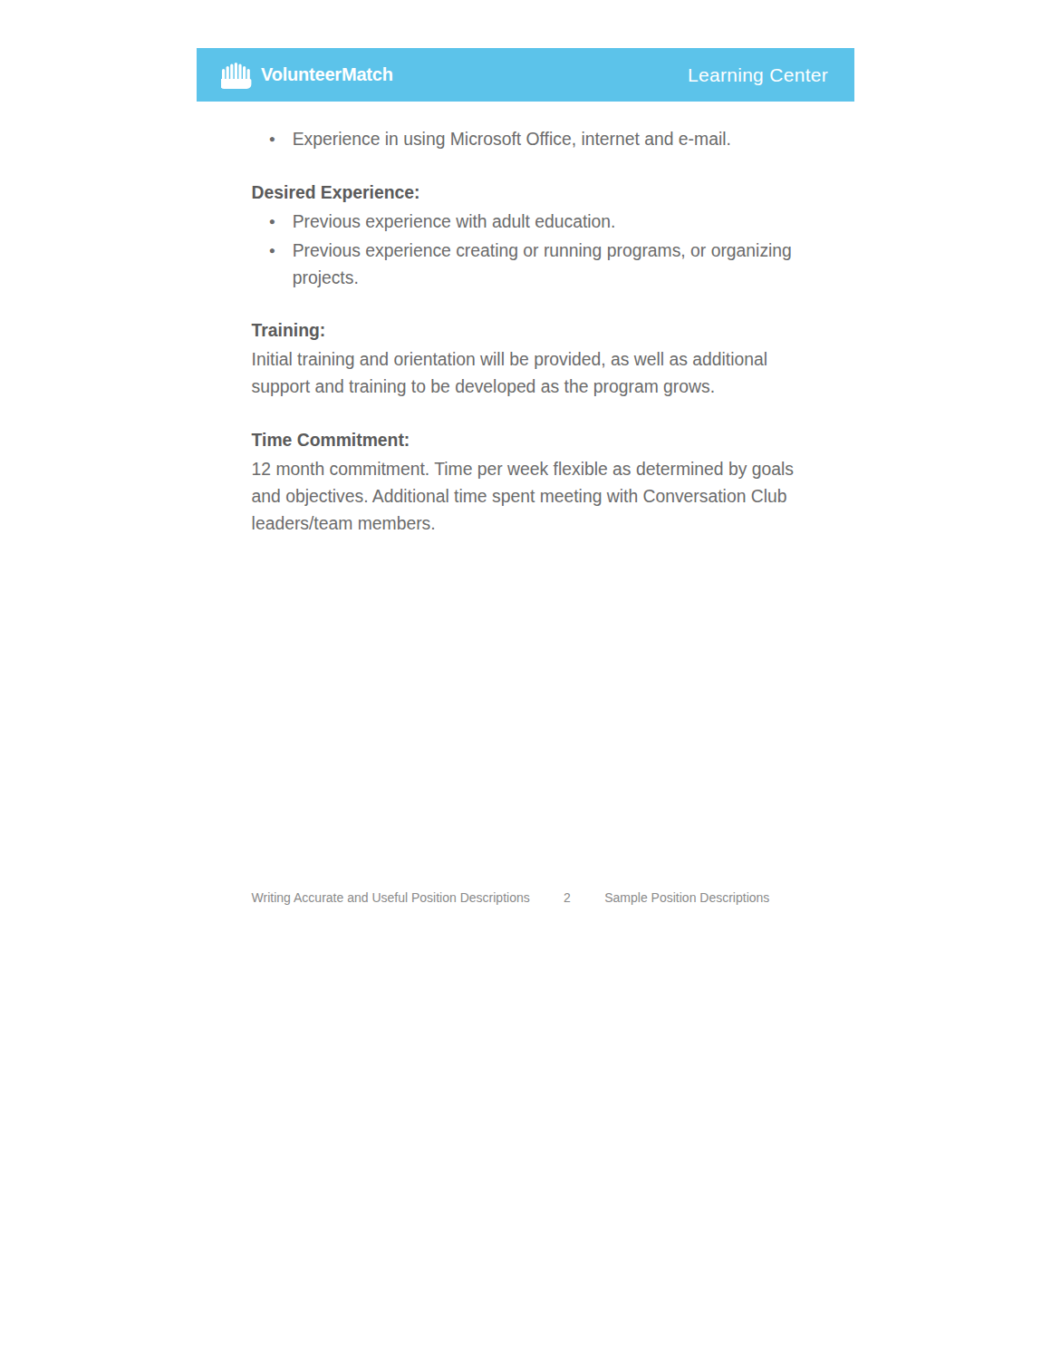VolunteerMatch
Learning Center
Experience in using Microsoft Office, internet and e-mail.
Desired Experience:
Previous experience with adult education.
Previous experience creating or running programs, or organizing projects.
Training:
Initial training and orientation will be provided, as well as additional support and training to be developed as the program grows.
Time Commitment:
12 month commitment. Time per week flexible as determined by goals and objectives. Additional time spent meeting with Conversation Club leaders/team members.
Writing Accurate and Useful Position Descriptions 2 Sample Position Descriptions